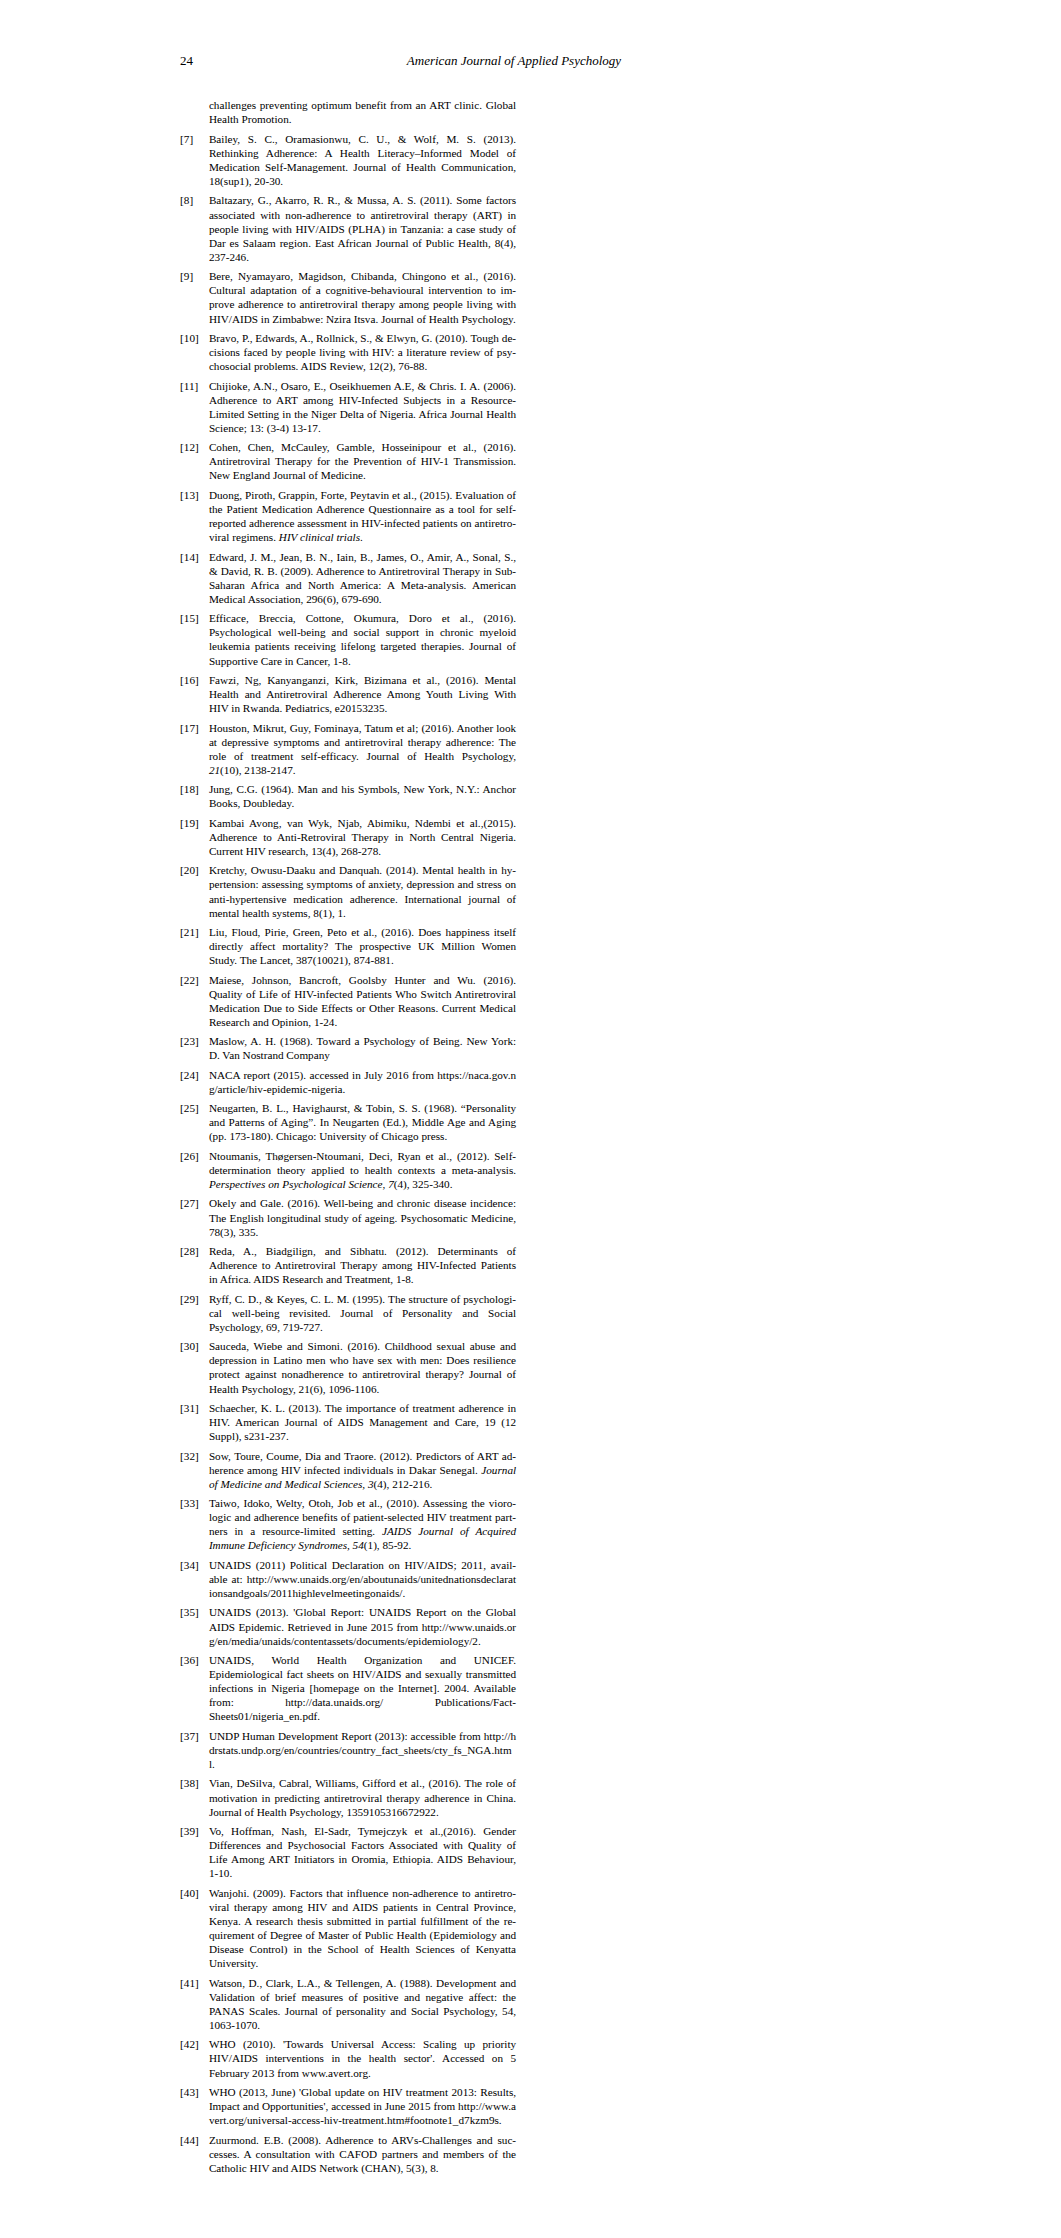24 American Journal of Applied Psychology
challenges preventing optimum benefit from an ART clinic. Global Health Promotion.
[7] Bailey, S. C., Oramasionwu, C. U., & Wolf, M. S. (2013). Rethinking Adherence: A Health Literacy–Informed Model of Medication Self-Management. Journal of Health Communication, 18(sup1), 20-30.
[8] Baltazary, G., Akarro, R. R., & Mussa, A. S. (2011). Some factors associated with non-adherence to antiretroviral therapy (ART) in people living with HIV/AIDS (PLHA) in Tanzania: a case study of Dar es Salaam region. East African Journal of Public Health, 8(4), 237-246.
[9] Bere, Nyamayaro, Magidson, Chibanda, Chingono et al., (2016). Cultural adaptation of a cognitive-behavioural intervention to improve adherence to antiretroviral therapy among people living with HIV/AIDS in Zimbabwe: Nzira Itsva. Journal of Health Psychology.
[10] Bravo, P., Edwards, A., Rollnick, S., & Elwyn, G. (2010). Tough decisions faced by people living with HIV: a literature review of psychosocial problems. AIDS Review, 12(2), 76-88.
[11] Chijioke, A.N., Osaro, E., Oseikhuemen A.E, & Chris. I. A. (2006). Adherence to ART among HIV-Infected Subjects in a Resource-Limited Setting in the Niger Delta of Nigeria. Africa Journal Health Science; 13: (3-4) 13-17.
[12] Cohen, Chen, McCauley, Gamble, Hosseinipour et al., (2016). Antiretroviral Therapy for the Prevention of HIV-1 Transmission. New England Journal of Medicine.
[13] Duong, Piroth, Grappin, Forte, Peytavin et al., (2015). Evaluation of the Patient Medication Adherence Questionnaire as a tool for self-reported adherence assessment in HIV-infected patients on antiretroviral regimens. HIV clinical trials.
[14] Edward, J. M., Jean, B. N., Iain, B., James, O., Amir, A., Sonal, S., & David, R. B. (2009). Adherence to Antiretroviral Therapy in Sub-Saharan Africa and North America: A Meta-analysis. American Medical Association, 296(6), 679-690.
[15] Efficace, Breccia, Cottone, Okumura, Doro et al., (2016). Psychological well-being and social support in chronic myeloid leukemia patients receiving lifelong targeted therapies. Journal of Supportive Care in Cancer, 1-8.
[16] Fawzi, Ng, Kanyanganzi, Kirk, Bizimana et al., (2016). Mental Health and Antiretroviral Adherence Among Youth Living With HIV in Rwanda. Pediatrics, e20153235.
[17] Houston, Mikrut, Guy, Fominaya, Tatum et al; (2016). Another look at depressive symptoms and antiretroviral therapy adherence: The role of treatment self-efficacy. Journal of Health Psychology, 21(10), 2138-2147.
[18] Jung, C.G. (1964). Man and his Symbols, New York, N.Y.: Anchor Books, Doubleday.
[19] Kambai Avong, van Wyk, Njab, Abimiku, Ndembi et al.,(2015). Adherence to Anti-Retroviral Therapy in North Central Nigeria. Current HIV research, 13(4), 268-278.
[20] Kretchy, Owusu-Daaku and Danquah. (2014). Mental health in hypertension: assessing symptoms of anxiety, depression and stress on anti-hypertensive medication adherence. International journal of mental health systems, 8(1), 1.
[21] Liu, Floud, Pirie, Green, Peto et al., (2016). Does happiness itself directly affect mortality? The prospective UK Million Women Study. The Lancet, 387(10021), 874-881.
[22] Maiese, Johnson, Bancroft, Goolsby Hunter and Wu. (2016). Quality of Life of HIV-infected Patients Who Switch Antiretroviral Medication Due to Side Effects or Other Reasons. Current Medical Research and Opinion, 1-24.
[23] Maslow, A. H. (1968). Toward a Psychology of Being. New York: D. Van Nostrand Company
[24] NACA report (2015). accessed in July 2016 from https://naca.gov.ng/article/hiv-epidemic-nigeria.
[25] Neugarten, B. L., Havighaurst, & Tobin, S. S. (1968). “Personality and Patterns of Aging”. In Neugarten (Ed.), Middle Age and Aging (pp. 173-180). Chicago: University of Chicago press.
[26] Ntoumanis, Thøgersen-Ntoumani, Deci, Ryan et al., (2012). Self-determination theory applied to health contexts a meta-analysis. Perspectives on Psychological Science, 7(4), 325-340.
[27] Okely and Gale. (2016). Well-being and chronic disease incidence: The English longitudinal study of ageing. Psychosomatic Medicine, 78(3), 335.
[28] Reda, A., Biadgilign, and Sibhatu. (2012). Determinants of Adherence to Antiretroviral Therapy among HIV-Infected Patients in Africa. AIDS Research and Treatment, 1-8.
[29] Ryff, C. D., & Keyes, C. L. M. (1995). The structure of psychological well-being revisited. Journal of Personality and Social Psychology, 69, 719-727.
[30] Sauceda, Wiebe and Simoni. (2016). Childhood sexual abuse and depression in Latino men who have sex with men: Does resilience protect against nonadherence to antiretroviral therapy? Journal of Health Psychology, 21(6), 1096-1106.
[31] Schaecher, K. L. (2013). The importance of treatment adherence in HIV. American Journal of AIDS Management and Care, 19 (12 Suppl), s231-237.
[32] Sow, Toure, Coume, Dia and Traore. (2012). Predictors of ART adherence among HIV infected individuals in Dakar Senegal. Journal of Medicine and Medical Sciences, 3(4), 212-216.
[33] Taiwo, Idoko, Welty, Otoh, Job et al., (2010). Assessing the viorologic and adherence benefits of patient-selected HIV treatment partners in a resource-limited setting. JAIDS Journal of Acquired Immune Deficiency Syndromes, 54(1), 85-92.
[34] UNAIDS (2011) Political Declaration on HIV/AIDS; 2011, available at: http://www.unaids.org/en/aboutunaids/unitednationsdeclarationsandgoals/2011highlevelmeetingonaids/.
[35] UNAIDS (2013). 'Global Report: UNAIDS Report on the Global AIDS Epidemic. Retrieved in June 2015 from http://www.unaids.org/en/media/unaids/contentassets/documents/epidemiology/2.
[36] UNAIDS, World Health Organization and UNICEF. Epidemiological fact sheets on HIV/AIDS and sexually transmitted infections in Nigeria [homepage on the Internet]. 2004. Available from: http://data.unaids.org/ Publications/Fact-Sheets01/nigeria_en.pdf.
[37] UNDP Human Development Report (2013): accessible from http://hdrstats.undp.org/en/countries/country_fact_sheets/cty_fs_NGA.html.
[38] Vian, DeSilva, Cabral, Williams, Gifford et al., (2016). The role of motivation in predicting antiretroviral therapy adherence in China. Journal of Health Psychology, 1359105316672922.
[39] Vo, Hoffman, Nash, El-Sadr, Tymejczyk et al.,(2016). Gender Differences and Psychosocial Factors Associated with Quality of Life Among ART Initiators in Oromia, Ethiopia. AIDS Behaviour, 1-10.
[40] Wanjohi. (2009). Factors that influence non-adherence to antiretroviral therapy among HIV and AIDS patients in Central Province, Kenya. A research thesis submitted in partial fulfillment of the requirement of Degree of Master of Public Health (Epidemiology and Disease Control) in the School of Health Sciences of Kenyatta University.
[41] Watson, D., Clark, L.A., & Tellengen, A. (1988). Development and Validation of brief measures of positive and negative affect: the PANAS Scales. Journal of personality and Social Psychology, 54, 1063-1070.
[42] WHO (2010). 'Towards Universal Access: Scaling up priority HIV/AIDS interventions in the health sector'. Accessed on 5 February 2013 from www.avert.org.
[43] WHO (2013, June) 'Global update on HIV treatment 2013: Results, Impact and Opportunities', accessed in June 2015 from http://www.avert.org/universal-access-hiv-treatment.htm#footnote1_d7kzm9s.
[44] Zuurmond. E.B. (2008). Adherence to ARVs-Challenges and successes. A consultation with CAFOD partners and members of the Catholic HIV and AIDS Network (CHAN), 5(3), 8.